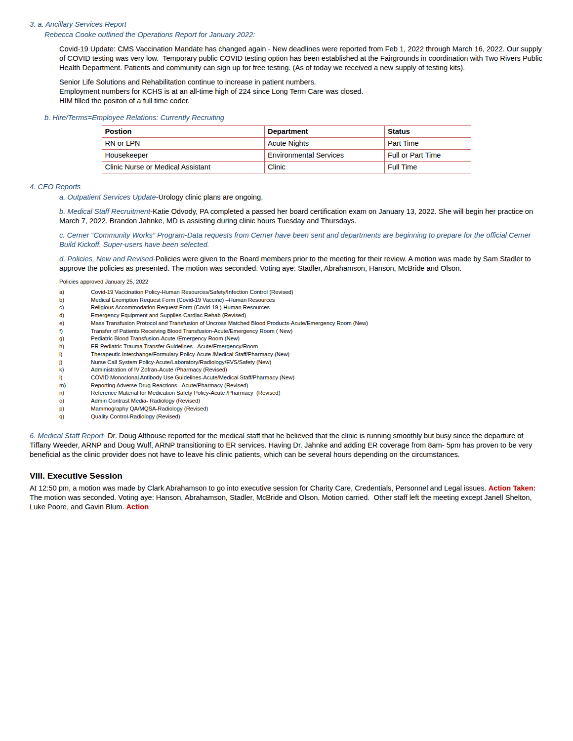3. a. Ancillary Services Report
Rebecca Cooke outlined the Operations Report for January 2022:
Covid-19 Update: CMS Vaccination Mandate has changed again - New deadlines were reported from Feb 1, 2022 through March 16, 2022. Our supply of COVID testing was very low. Temporary public COVID testing option has been established at the Fairgrounds in coordination with Two Rivers Public Health Department. Patients and community can sign up for free testing. (As of today we received a new supply of testing kits).
Senior Life Solutions and Rehabilitation continue to increase in patient numbers.
Employment numbers for KCHS is at an all-time high of 224 since Long Term Care was closed.
HIM filled the positon of a full time coder.
b. Hire/Terms=Employee Relations: Currently Recruiting
| Postion | Department | Status |
| --- | --- | --- |
| RN or LPN | Acute Nights | Part Time |
| Housekeeper | Environmental Services | Full or Part Time |
| Clinic Nurse or Medical Assistant | Clinic | Full Time |
4. CEO Reports
a. Outpatient Services Update-Urology clinic plans are ongoing.
b. Medical Staff Recruitment-Katie Odvody, PA completed a passed her board certification exam on January 13, 2022. She will begin her practice on March 7, 2022. Brandon Jahnke, MD is assisting during clinic hours Tuesday and Thursdays.
c. Cerner “Community Works” Program-Data requests from Cerner have been sent and departments are beginning to prepare for the official Cerner Build Kickoff. Super-users have been selected.
d. Policies, New and Revised-Policies were given to the Board members prior to the meeting for their review. A motion was made by Sam Stadler to approve the policies as presented. The motion was seconded. Voting aye: Stadler, Abrahamson, Hanson, McBride and Olson.
Policies approved January 25, 2022
| a) | Covid-19 Vaccination Policy-Human Resources/Safety/Infection Control (Revised) |
| b) | Medical Exemption Request Form (Covid-19 Vaccine) –Human Resources |
| c) | Religious Accommodation Request Form (Covid-19 )-Human Resources |
| d) | Emergency Equipment and Supplies-Cardiac Rehab (Revised) |
| e) | Mass Transfusion Protocol and Transfusion of Uncross Matched Blood Products-Acute/Emergency Room (New) |
| f) | Transfer of Patients Receiving Blood Transfusion-Acute/Emergency Room ( New) |
| g) | Pediatric Blood Transfusion-Acute /Emergency Room (New) |
| h) | ER Pediatric Trauma Transfer Guidelines –Acute/Emergency/Room |
| i) | Therapeutic Interchange/Formulary Policy-Acute /Medical Staff/Pharmacy (New) |
| j) | Nurse Call System Policy-Acute/Laboratory/Radiology/EVS/Safety (New) |
| k) | Administration of IV Zofran-Acute /Pharmacy (Revised) |
| l) | COVID Monoclonal Antibody Use Guidelines-Acute/Medical Staff/Pharmacy (New) |
| m) | Reporting Adverse Drug Reactions –Acute/Pharmacy (Revised) |
| n) | Reference Material for Medication Safety Policy-Acute /Pharmacy (Revised) |
| o) | Admin Contrast Media- Radiology (Revised) |
| p) | Mammography QA/MQSA-Radiology (Revised) |
| q) | Quality Control-Radiology (Revised) |
6. Medical Staff Report- Dr. Doug Althouse reported for the medical staff that he believed that the clinic is running smoothly but busy since the departure of Tiffany Weeder, ARNP and Doug Wulf, ARNP transitioning to ER services. Having Dr. Jahnke and adding ER coverage from 8am- 5pm has proven to be very beneficial as the clinic provider does not have to leave his clinic patients, which can be several hours depending on the circumstances.
VIII. Executive Session
At 12:50 pm, a motion was made by Clark Abrahamson to go into executive session for Charity Care, Credentials, Personnel and Legal issues. Action Taken: The motion was seconded. Voting aye: Hanson, Abrahamson, Stadler, McBride and Olson. Motion carried. Other staff left the meeting except Janell Shelton, Luke Poore, and Gavin Blum. Action